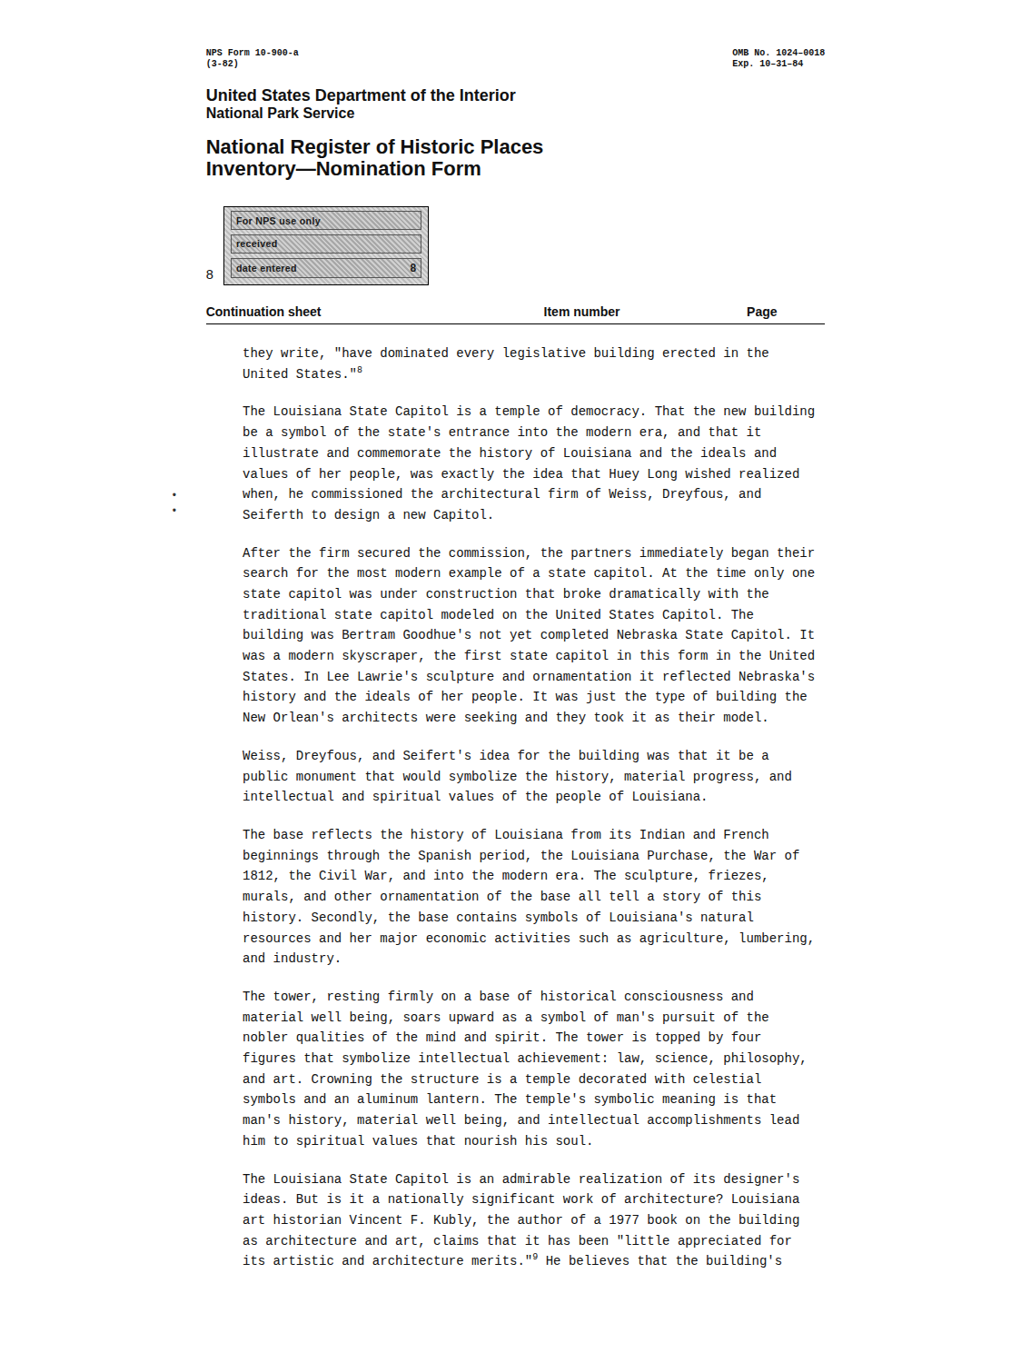NPS Form 10-900-a
(3-82)
OMB No. 1024–0018
Exp. 10–31–84
United States Department of the Interior
National Park Service
National Register of Historic Places
Inventory—Nomination Form
8
For NPS use only
received
date entered 8
Continuation sheet Item number Page
•
•
they write, "have dominated every legislative building erected in the United States."8
The Louisiana State Capitol is a temple of democracy. That the new building be a symbol of the state's entrance into the modern era, and that it illustrate and commemorate the history of Louisiana and the ideals and values of her people, was exactly the idea that Huey Long wished realized when, he commissioned the architectural firm of Weiss, Dreyfous, and Seiferth to design a new Capitol.
After the firm secured the commission, the partners immediately began their search for the most modern example of a state capitol. At the time only one state capitol was under construction that broke dramatically with the traditional state capitol modeled on the United States Capitol. The building was Bertram Goodhue's not yet completed Nebraska State Capitol. It was a modern skyscraper, the first state capitol in this form in the United States. In Lee Lawrie's sculpture and ornamentation it reflected Nebraska's history and the ideals of her people. It was just the type of building the New Orlean's architects were seeking and they took it as their model.
Weiss, Dreyfous, and Seifert's idea for the building was that it be a public monument that would symbolize the history, material progress, and intellectual and spiritual values of the people of Louisiana.
The base reflects the history of Louisiana from its Indian and French beginnings through the Spanish period, the Louisiana Purchase, the War of 1812, the Civil War, and into the modern era. The sculpture, friezes, murals, and other ornamentation of the base all tell a story of this history. Secondly, the base contains symbols of Louisiana's natural resources and her major economic activities such as agriculture, lumbering, and industry.
The tower, resting firmly on a base of historical consciousness and material well being, soars upward as a symbol of man's pursuit of the nobler qualities of the mind and spirit. The tower is topped by four figures that symbolize intellectual achievement: law, science, philosophy, and art. Crowning the structure is a temple decorated with celestial symbols and an aluminum lantern. The temple's symbolic meaning is that man's history, material well being, and intellectual accomplishments lead him to spiritual values that nourish his soul.
The Louisiana State Capitol is an admirable realization of its designer's ideas. But is it a nationally significant work of architecture? Louisiana art historian Vincent F. Kubly, the author of a 1977 book on the building as architecture and art, claims that it has been "little appreciated for its artistic and architecture merits."9 He believes that the building's